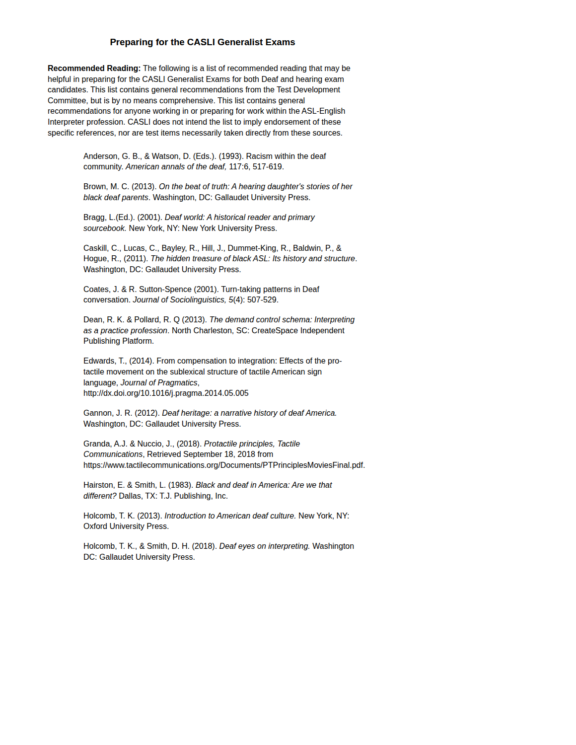Preparing for the CASLI Generalist Exams
Recommended Reading: The following is a list of recommended reading that may be helpful in preparing for the CASLI Generalist Exams for both Deaf and hearing exam candidates. This list contains general recommendations from the Test Development Committee, but is by no means comprehensive. This list contains general recommendations for anyone working in or preparing for work within the ASL-English Interpreter profession. CASLI does not intend the list to imply endorsement of these specific references, nor are test items necessarily taken directly from these sources.
Anderson, G. B., & Watson, D. (Eds.). (1993). Racism within the deaf community. American annals of the deaf, 117:6, 517-619.
Brown, M. C. (2013). On the beat of truth: A hearing daughter's stories of her black deaf parents. Washington, DC: Gallaudet University Press.
Bragg, L.(Ed.). (2001). Deaf world: A historical reader and primary sourcebook. New York, NY: New York University Press.
Caskill, C., Lucas, C., Bayley, R., Hill, J., Dummet-King, R., Baldwin, P., & Hogue, R., (2011). The hidden treasure of black ASL: Its history and structure. Washington, DC: Gallaudet University Press.
Coates, J. & R. Sutton-Spence (2001). Turn-taking patterns in Deaf conversation. Journal of Sociolinguistics, 5(4): 507-529.
Dean, R. K. & Pollard, R. Q (2013). The demand control schema: Interpreting as a practice profession. North Charleston, SC: CreateSpace Independent Publishing Platform.
Edwards, T., (2014). From compensation to integration: Effects of the pro-tactile movement on the sublexical structure of tactile American sign language, Journal of Pragmatics, http://dx.doi.org/10.1016/j.pragma.2014.05.005
Gannon, J. R. (2012). Deaf heritage: a narrative history of deaf America. Washington, DC: Gallaudet University Press.
Granda, A.J. & Nuccio, J., (2018). Protactile principles, Tactile Communications, Retrieved September 18, 2018 from https://www.tactilecommunications.org/Documents/PTPrinciplesMoviesFinal.pdf.
Hairston, E. & Smith, L. (1983). Black and deaf in America: Are we that different? Dallas, TX: T.J. Publishing, Inc.
Holcomb, T. K. (2013). Introduction to American deaf culture. New York, NY: Oxford University Press.
Holcomb, T. K., & Smith, D. H. (2018). Deaf eyes on interpreting. Washington DC: Gallaudet University Press.